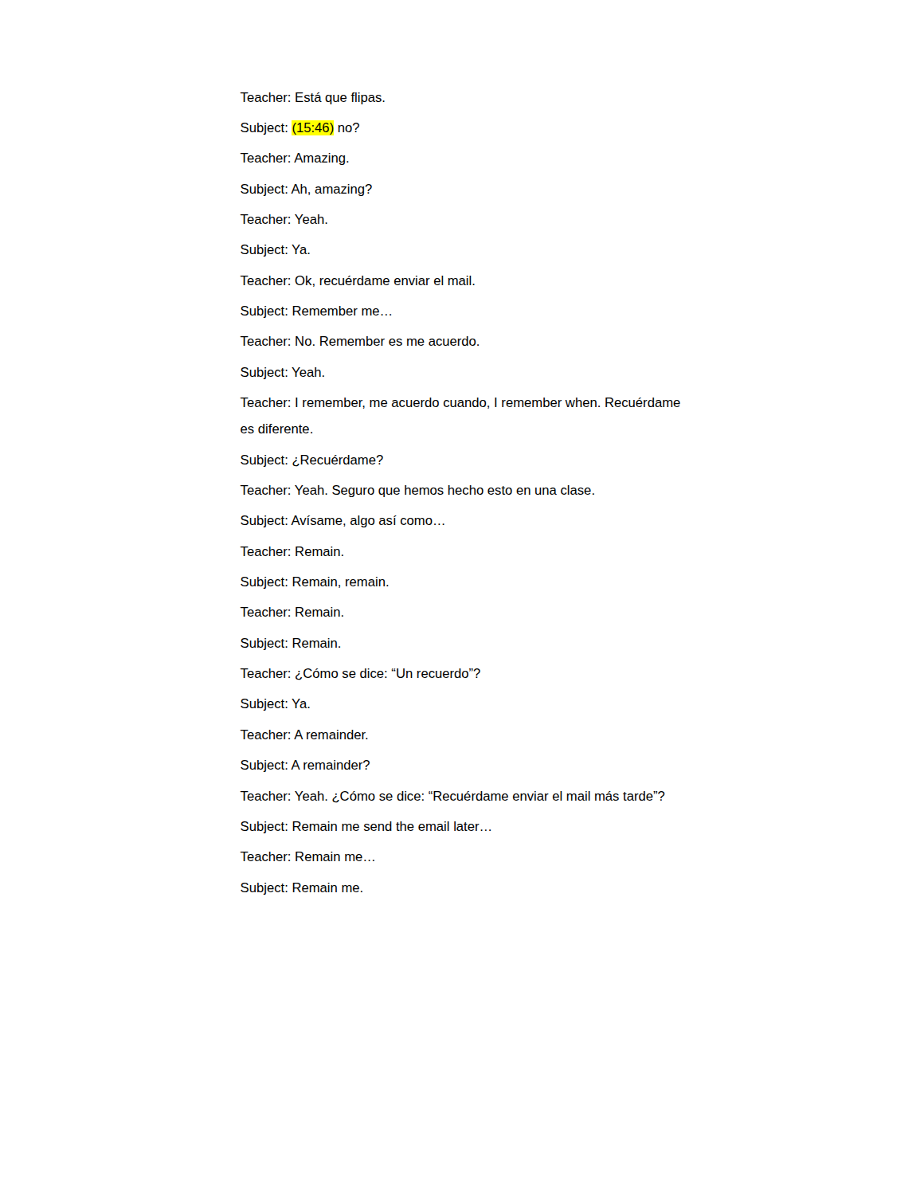Teacher: Está que flipas.
Subject: (15:46) no?
Teacher: Amazing.
Subject: Ah, amazing?
Teacher: Yeah.
Subject: Ya.
Teacher: Ok, recuérdame enviar el mail.
Subject: Remember me…
Teacher: No. Remember es me acuerdo.
Subject: Yeah.
Teacher: I remember, me acuerdo cuando, I remember when. Recuérdame es diferente.
Subject: ¿Recuérdame?
Teacher: Yeah. Seguro que hemos hecho esto en una clase.
Subject: Avísame, algo así como…
Teacher: Remain.
Subject: Remain, remain.
Teacher: Remain.
Subject: Remain.
Teacher: ¿Cómo se dice: “Un recuerdo”?
Subject: Ya.
Teacher: A remainder.
Subject: A remainder?
Teacher: Yeah. ¿Cómo se dice: “Recuérdame enviar el mail más tarde”?
Subject: Remain me send the email later…
Teacher: Remain me…
Subject: Remain me.